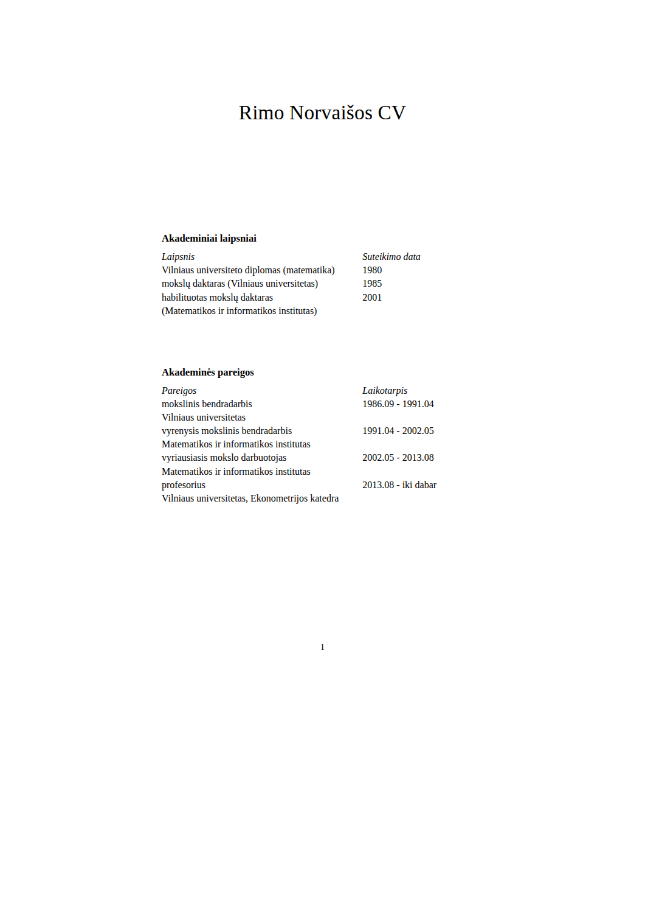Rimo Norvaišos CV
Akademiniai laipsniai
| Laipsnis | Suteikimo data |
| Vilniaus universiteto diplomas (matematika) | 1980 |
| mokslų daktaras (Vilniaus universitetas) | 1985 |
| habilituotas mokslų daktaras (Matematikos ir informatikos institutas) | 2001 |
Akademinės pareigos
| Pareigos | Laikotarpis |
| mokslinis bendradarbis Vilniaus universitetas | 1986.09 - 1991.04 |
| vyrenysis mokslinis bendradarbis Matematikos ir informatikos institutas | 1991.04 - 2002.05 |
| vyriausiasis mokslo darbuotojas Matematikos ir informatikos institutas | 2002.05 - 2013.08 |
| profesorius Vilniaus universitetas, Ekonometrijos katedra | 2013.08 - iki dabar |
1